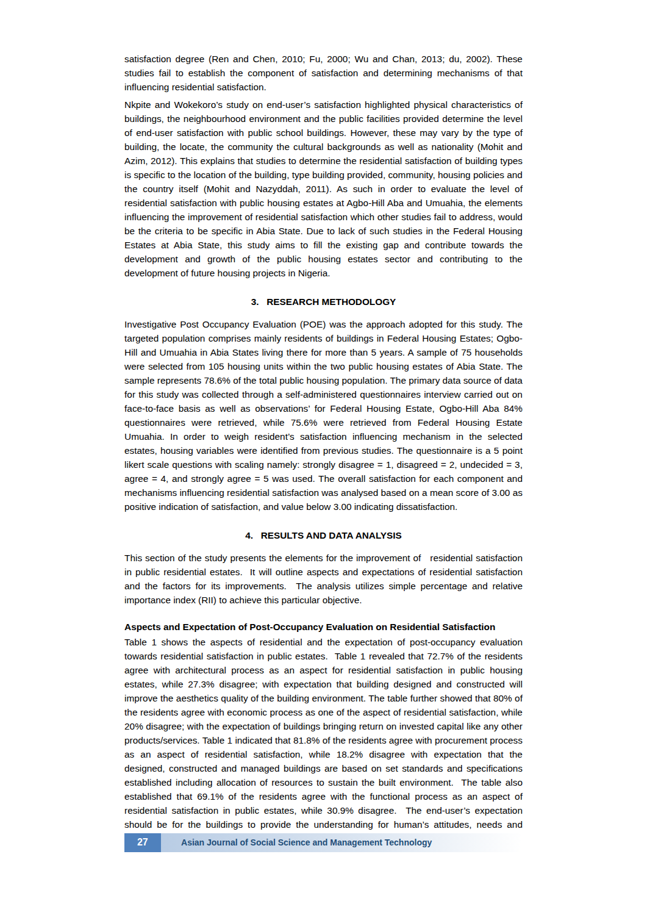satisfaction degree (Ren and Chen, 2010; Fu, 2000; Wu and Chan, 2013; du, 2002). These studies fail to establish the component of satisfaction and determining mechanisms of that influencing residential satisfaction.
Nkpite and Wokekoro’s study on end-user’s satisfaction highlighted physical characteristics of buildings, the neighbourhood environment and the public facilities provided determine the level of end-user satisfaction with public school buildings. However, these may vary by the type of building, the locate, the community the cultural backgrounds as well as nationality (Mohit and Azim, 2012). This explains that studies to determine the residential satisfaction of building types is specific to the location of the building, type building provided, community, housing policies and the country itself (Mohit and Nazyddah, 2011). As such in order to evaluate the level of residential satisfaction with public housing estates at Agbo-Hill Aba and Umuahia, the elements influencing the improvement of residential satisfaction which other studies fail to address, would be the criteria to be specific in Abia State. Due to lack of such studies in the Federal Housing Estates at Abia State, this study aims to fill the existing gap and contribute towards the development and growth of the public housing estates sector and contributing to the development of future housing projects in Nigeria.
3. RESEARCH METHODOLOGY
Investigative Post Occupancy Evaluation (POE) was the approach adopted for this study. The targeted population comprises mainly residents of buildings in Federal Housing Estates; Ogbo-Hill and Umuahia in Abia States living there for more than 5 years. A sample of 75 households were selected from 105 housing units within the two public housing estates of Abia State. The sample represents 78.6% of the total public housing population. The primary data source of data for this study was collected through a self-administered questionnaires interview carried out on face-to-face basis as well as observations’ for Federal Housing Estate, Ogbo-Hill Aba 84% questionnaires were retrieved, while 75.6% were retrieved from Federal Housing Estate Umuahia. In order to weigh resident’s satisfaction influencing mechanism in the selected estates, housing variables were identified from previous studies. The questionnaire is a 5 point likert scale questions with scaling namely: strongly disagree = 1, disagreed = 2, undecided = 3, agree = 4, and strongly agree = 5 was used. The overall satisfaction for each component and mechanisms influencing residential satisfaction was analysed based on a mean score of 3.00 as positive indication of satisfaction, and value below 3.00 indicating dissatisfaction.
4. RESULTS AND DATA ANALYSIS
This section of the study presents the elements for the improvement of residential satisfaction in public residential estates. It will outline aspects and expectations of residential satisfaction and the factors for its improvements. The analysis utilizes simple percentage and relative importance index (RII) to achieve this particular objective.
Aspects and Expectation of Post-Occupancy Evaluation on Residential Satisfaction
Table 1 shows the aspects of residential and the expectation of post-occupancy evaluation towards residential satisfaction in public estates. Table 1 revealed that 72.7% of the residents agree with architectural process as an aspect for residential satisfaction in public housing estates, while 27.3% disagree; with expectation that building designed and constructed will improve the aesthetics quality of the building environment. The table further showed that 80% of the residents agree with economic process as one of the aspect of residential satisfaction, while 20% disagree; with the expectation of buildings bringing return on invested capital like any other products/services. Table 1 indicated that 81.8% of the residents agree with procurement process as an aspect of residential satisfaction, while 18.2% disagree with expectation that the designed, constructed and managed buildings are based on set standards and specifications established including allocation of resources to sustain the built environment. The table also established that 69.1% of the residents agree with the functional process as an aspect of residential satisfaction in public estates, while 30.9% disagree. The end-user’s expectation should be for the buildings to provide the understanding for human’s attitudes, needs and aspiration toward the building in-use supportive to daily activities of the residents.
27
Asian Journal of Social Science and Management Technology